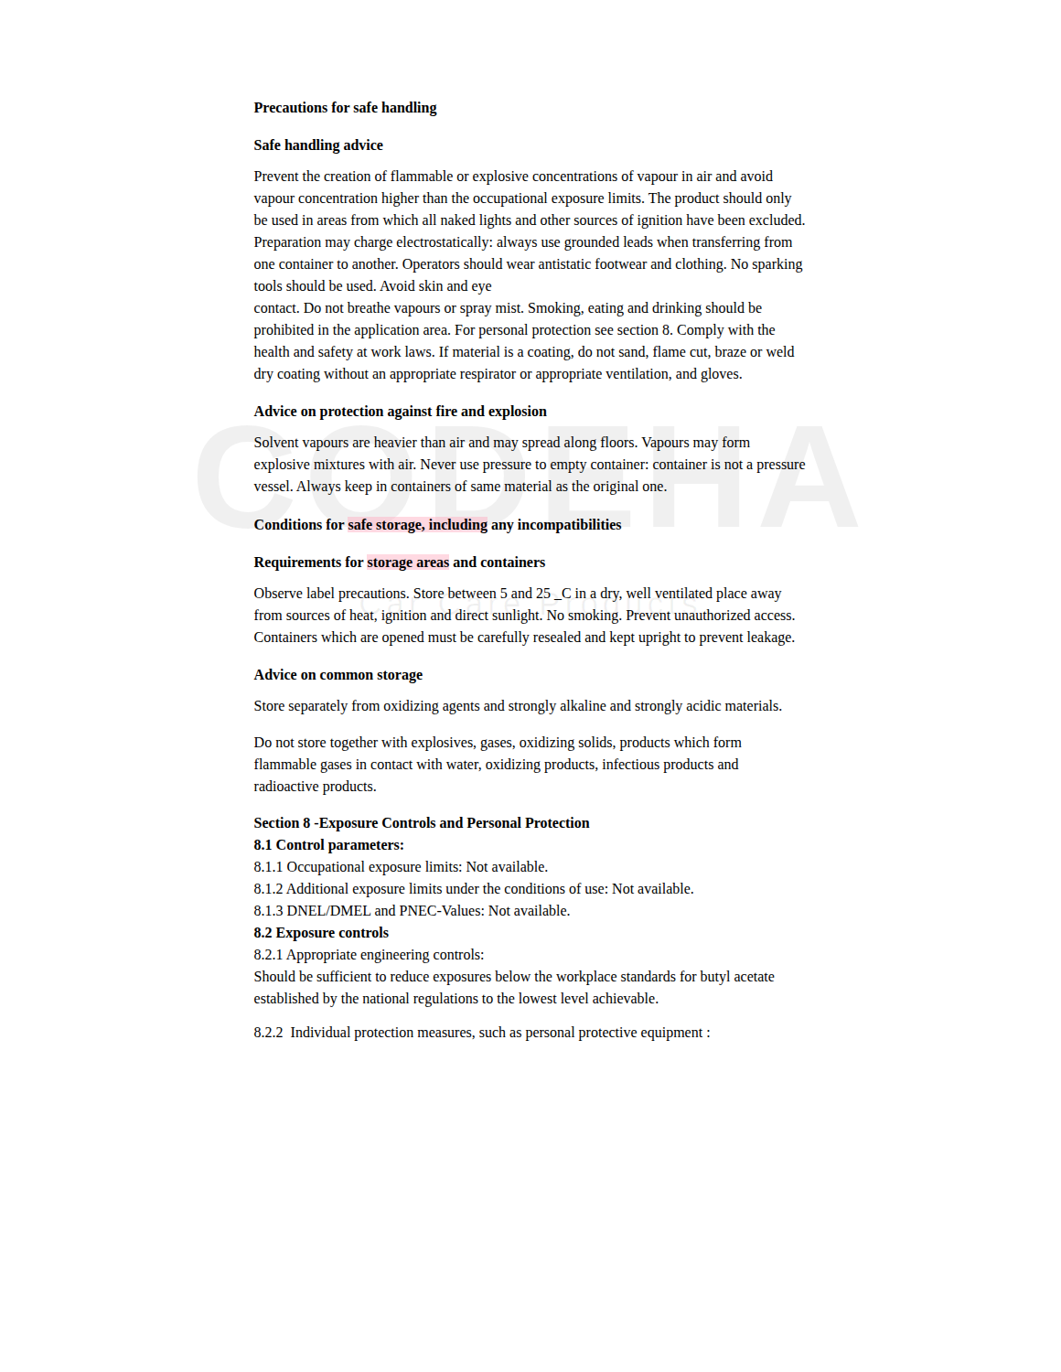CODEHA Car Care Products
Precautions for safe handling
Safe handling advice
Prevent the creation of flammable or explosive concentrations of vapour in air and avoid vapour concentration higher than the occupational exposure limits. The product should only be used in areas from which all naked lights and other sources of ignition have been excluded. Preparation may charge electrostatically: always use grounded leads when transferring from one container to another. Operators should wear antistatic footwear and clothing. No sparking tools should be used. Avoid skin and eye
contact. Do not breathe vapours or spray mist. Smoking, eating and drinking should be prohibited in the application area. For personal protection see section 8. Comply with the health and safety at work laws. If material is a coating, do not sand, flame cut, braze or weld dry coating without an appropriate respirator or appropriate ventilation, and gloves.
Advice on protection against fire and explosion
Solvent vapours are heavier than air and may spread along floors. Vapours may form explosive mixtures with air. Never use pressure to empty container: container is not a pressure vessel. Always keep in containers of same material as the original one.
Conditions for safe storage, including any incompatibilities
Requirements for storage areas and containers
Observe label precautions. Store between 5 and 25 _C in a dry, well ventilated place away from sources of heat, ignition and direct sunlight. No smoking. Prevent unauthorized access. Containers which are opened must be carefully resealed and kept upright to prevent leakage.
Advice on common storage
Store separately from oxidizing agents and strongly alkaline and strongly acidic materials.
Do not store together with explosives, gases, oxidizing solids, products which form flammable gases in contact with water, oxidizing products, infectious products and radioactive products.
Section 8 -Exposure Controls and Personal Protection
8.1 Control parameters:
8.1.1 Occupational exposure limits: Not available.
8.1.2 Additional exposure limits under the conditions of use: Not available.
8.1.3 DNEL/DMEL and PNEC-Values: Not available.
8.2 Exposure controls
8.2.1 Appropriate engineering controls:
Should be sufficient to reduce exposures below the workplace standards for butyl acetate established by the national regulations to the lowest level achievable.
8.2.2 Individual protection measures, such as personal protective equipment :